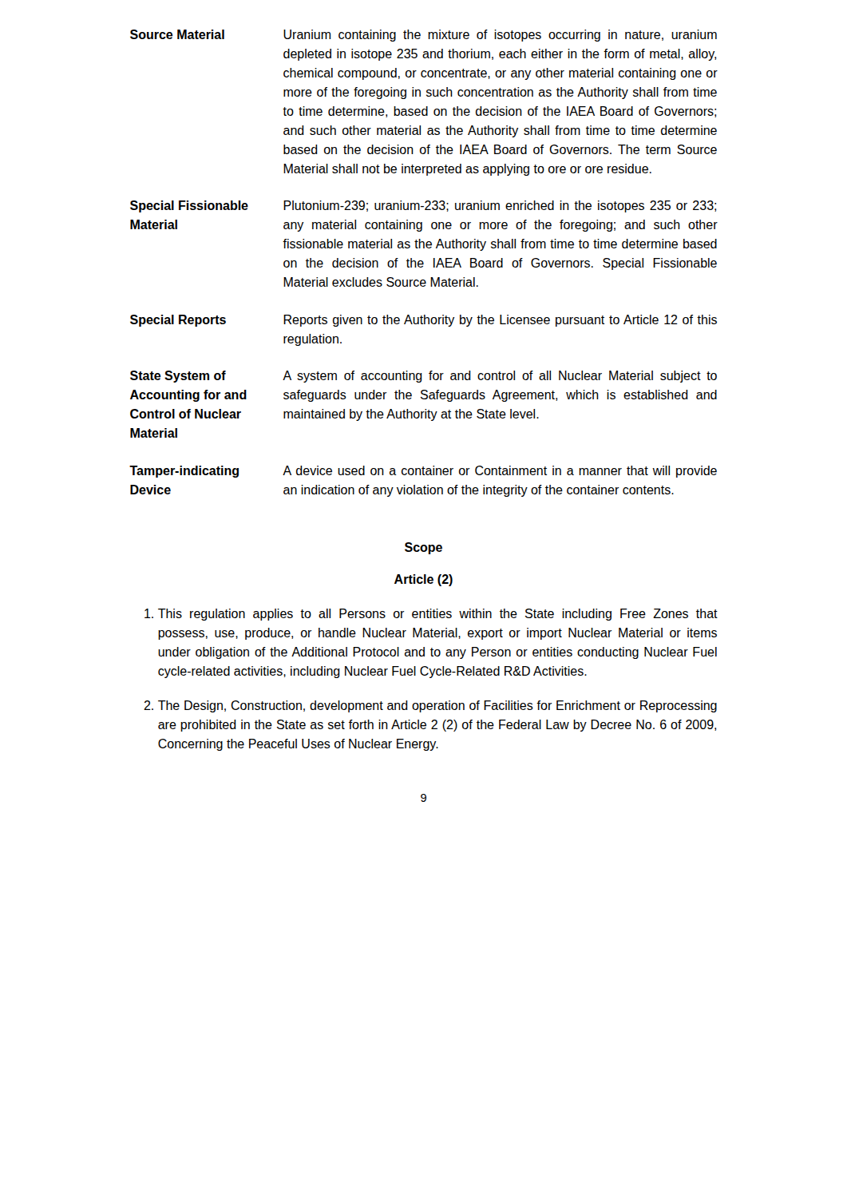Source Material
Uranium containing the mixture of isotopes occurring in nature, uranium depleted in isotope 235 and thorium, each either in the form of metal, alloy, chemical compound, or concentrate, or any other material containing one or more of the foregoing in such concentration as the Authority shall from time to time determine, based on the decision of the IAEA Board of Governors; and such other material as the Authority shall from time to time determine based on the decision of the IAEA Board of Governors. The term Source Material shall not be interpreted as applying to ore or ore residue.
Special Fissionable Material
Plutonium-239; uranium-233; uranium enriched in the isotopes 235 or 233; any material containing one or more of the foregoing; and such other fissionable material as the Authority shall from time to time determine based on the decision of the IAEA Board of Governors. Special Fissionable Material excludes Source Material.
Special Reports
Reports given to the Authority by the Licensee pursuant to Article 12 of this regulation.
State System of Accounting for and Control of Nuclear Material
A system of accounting for and control of all Nuclear Material subject to safeguards under the Safeguards Agreement, which is established and maintained by the Authority at the State level.
Tamper-indicating Device
A device used on a container or Containment in a manner that will provide an indication of any violation of the integrity of the container contents.
Scope
Article (2)
This regulation applies to all Persons or entities within the State including Free Zones that possess, use, produce, or handle Nuclear Material, export or import Nuclear Material or items under obligation of the Additional Protocol and to any Person or entities conducting Nuclear Fuel cycle-related activities, including Nuclear Fuel Cycle-Related R&D Activities.
The Design, Construction, development and operation of Facilities for Enrichment or Reprocessing are prohibited in the State as set forth in Article 2 (2) of the Federal Law by Decree No. 6 of 2009, Concerning the Peaceful Uses of Nuclear Energy.
9